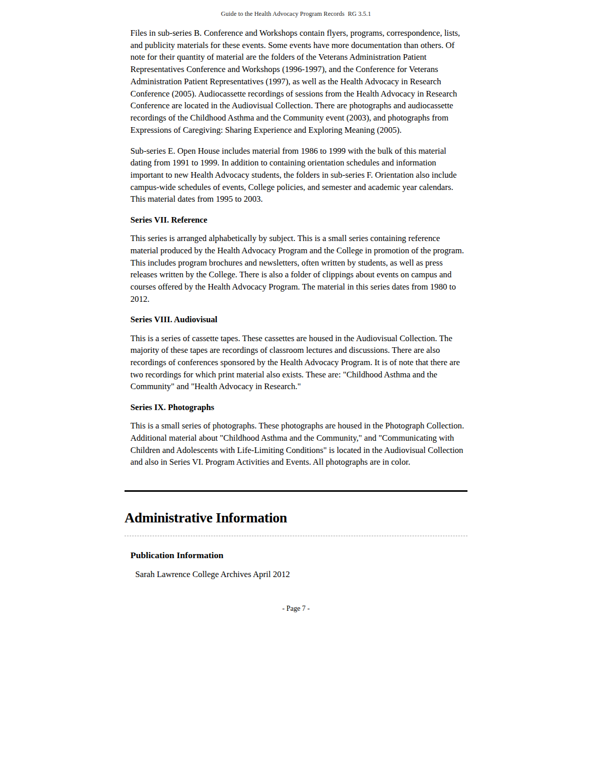Guide to the Health Advocacy Program Records RG 3.5.1
Files in sub-series B. Conference and Workshops contain flyers, programs, correspondence, lists, and publicity materials for these events. Some events have more documentation than others. Of note for their quantity of material are the folders of the Veterans Administration Patient Representatives Conference and Workshops (1996-1997), and the Conference for Veterans Administration Patient Representatives (1997), as well as the Health Advocacy in Research Conference (2005). Audiocassette recordings of sessions from the Health Advocacy in Research Conference are located in the Audiovisual Collection. There are photographs and audiocassette recordings of the Childhood Asthma and the Community event (2003), and photographs from Expressions of Caregiving: Sharing Experience and Exploring Meaning (2005).
Sub-series E. Open House includes material from 1986 to 1999 with the bulk of this material dating from 1991 to 1999. In addition to containing orientation schedules and information important to new Health Advocacy students, the folders in sub-series F. Orientation also include campus-wide schedules of events, College policies, and semester and academic year calendars. This material dates from 1995 to 2003.
Series VII. Reference
This series is arranged alphabetically by subject. This is a small series containing reference material produced by the Health Advocacy Program and the College in promotion of the program. This includes program brochures and newsletters, often written by students, as well as press releases written by the College. There is also a folder of clippings about events on campus and courses offered by the Health Advocacy Program. The material in this series dates from 1980 to 2012.
Series VIII. Audiovisual
This is a series of cassette tapes. These cassettes are housed in the Audiovisual Collection. The majority of these tapes are recordings of classroom lectures and discussions. There are also recordings of conferences sponsored by the Health Advocacy Program. It is of note that there are two recordings for which print material also exists. These are: "Childhood Asthma and the Community" and "Health Advocacy in Research."
Series IX. Photographs
This is a small series of photographs. These photographs are housed in the Photograph Collection. Additional material about "Childhood Asthma and the Community," and "Communicating with Children and Adolescents with Life-Limiting Conditions" is located in the Audiovisual Collection and also in Series VI. Program Activities and Events. All photographs are in color.
Administrative Information
Publication Information
Sarah Lawrence College Archives April 2012
- Page 7 -